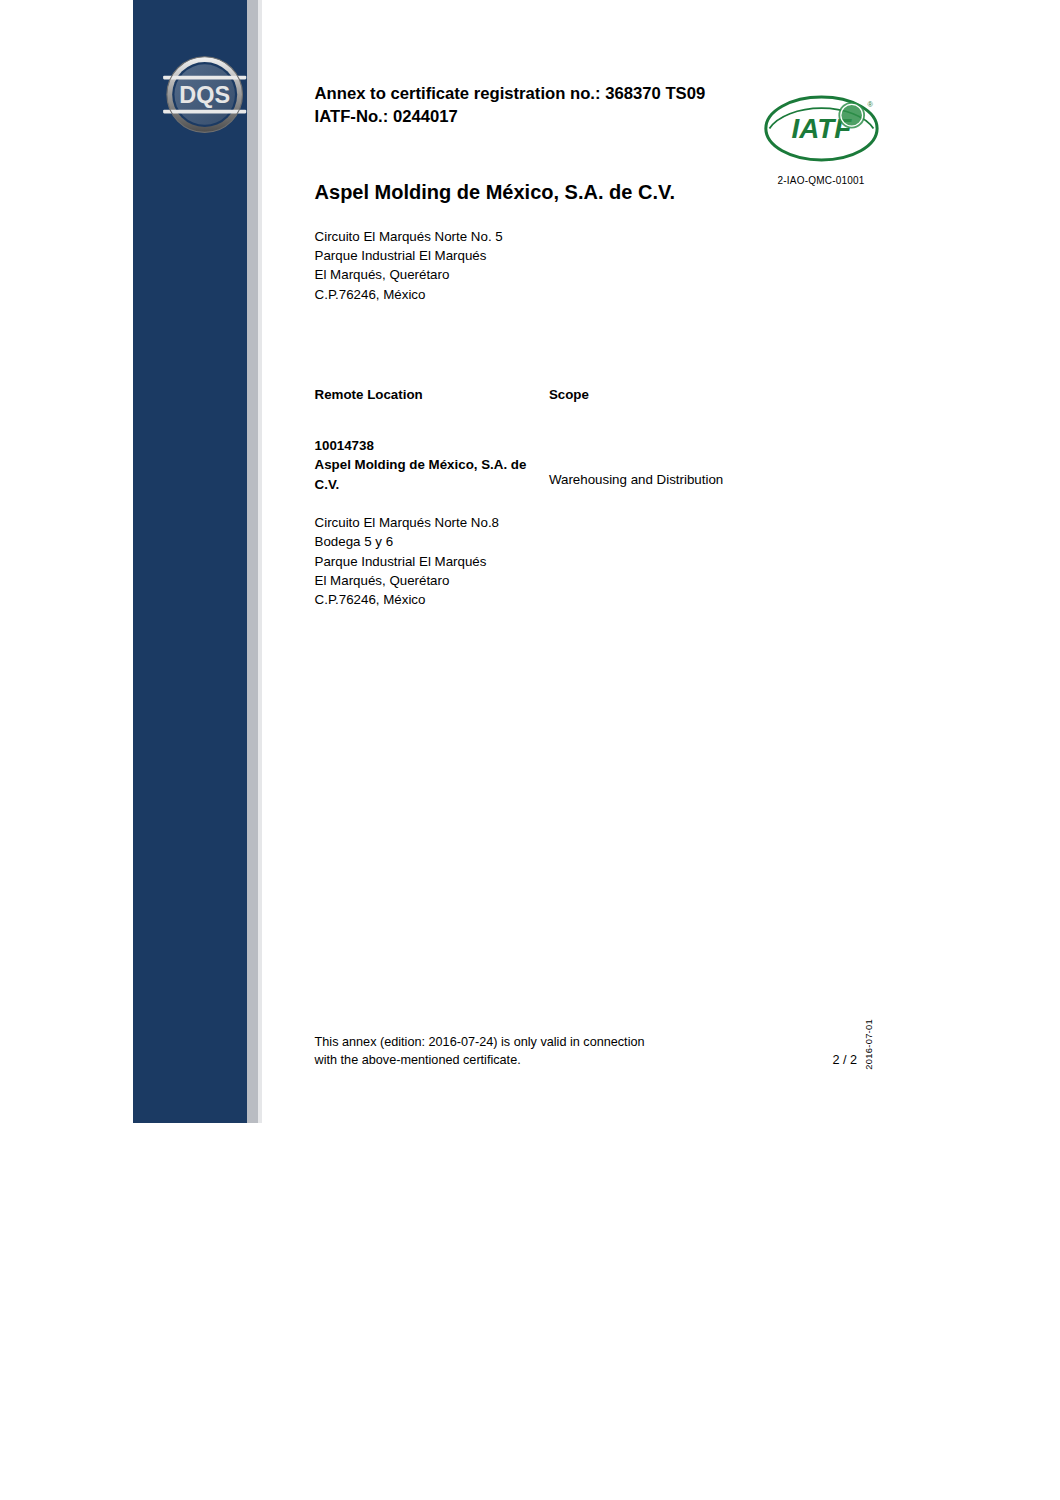DQS
IATF ®
2-IAO-QMC-01001
Annex to certificate registration no.: 368370 TS09
IATF-No.: 0244017
Aspel Molding de México, S.A. de C.V.
Circuito El Marqués Norte No. 5
Parque Industrial El Marqués
El Marqués, Querétaro
C.P.76246, México
Remote Location
10014738
Aspel Molding de México, S.A. de C.V.
Circuito El Marqués Norte No.8
Bodega 5 y 6
Parque Industrial El Marqués
El Marqués, Querétaro
C.P.76246, México
Scope
Warehousing and Distribution
This annex (edition: 2016-07-24) is only valid in connection
with the above-mentioned certificate.
2 / 2 2016-07-01